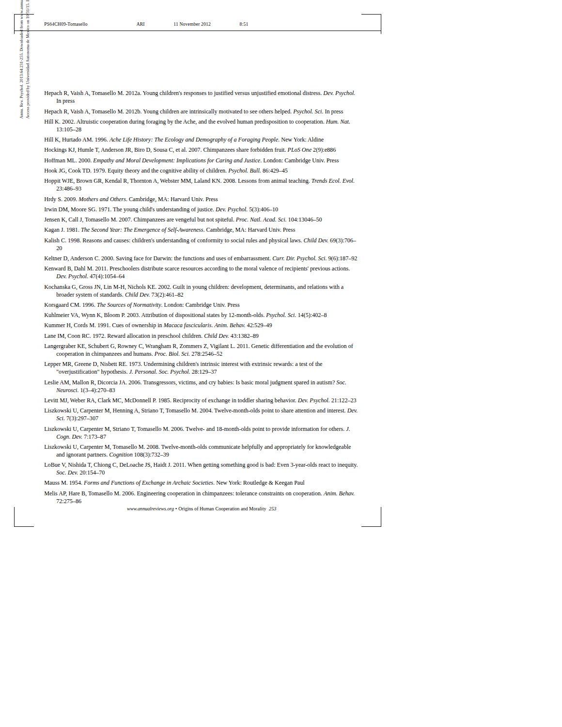PS64CH09-Tomasello ARI 11 November 20128:51
Annu. Rev. Psychol. 2013.64:231-255. Downloaded from www.annualreviews.org Access provided by Universidad Autonoma de Mexico on 10/31/15. For personal use only.
Hepach R, Vaish A, Tomasello M. 2012a. Young children's responses to justified versus unjustified emotional distress. Dev. Psychol. In press
Hepach R, Vaish A, Tomasello M. 2012b. Young children are intrinsically motivated to see others helped. Psychol. Sci. In press
Hill K. 2002. Altruistic cooperation during foraging by the Ache, and the evolved human predisposition to cooperation. Hum. Nat. 13:105–28
Hill K, Hurtado AM. 1996. Ache Life History: The Ecology and Demography of a Foraging People. New York: Aldine
Hockings KJ, Humle T, Anderson JR, Biro D, Sousa C, et al. 2007. Chimpanzees share forbidden fruit. PLoS One 2(9):e886
Hoffman ML. 2000. Empathy and Moral Development: Implications for Caring and Justice. London: Cambridge Univ. Press
Hook JG, Cook TD. 1979. Equity theory and the cognitive ability of children. Psychol. Bull. 86:429–45
Hoppit WJE, Brown GR, Kendal R, Thornton A, Webster MM, Laland KN. 2008. Lessons from animal teaching. Trends Ecol. Evol. 23:486–93
Hrdy S. 2009. Mothers and Others. Cambridge, MA: Harvard Univ. Press
Irwin DM, Moore SG. 1971. The young child's understanding of justice. Dev. Psychol. 5(3):406–10
Jensen K, Call J, Tomasello M. 2007. Chimpanzees are vengeful but not spiteful. Proc. Natl. Acad. Sci. 104:13046–50
Kagan J. 1981. The Second Year: The Emergence of Self-Awareness. Cambridge, MA: Harvard Univ. Press
Kalish C. 1998. Reasons and causes: children's understanding of conformity to social rules and physical laws. Child Dev. 69(3):706–20
Keltner D, Anderson C. 2000. Saving face for Darwin: the functions and uses of embarrassment. Curr. Dir. Psychol. Sci. 9(6):187–92
Kenward B, Dahl M. 2011. Preschoolers distribute scarce resources according to the moral valence of recipients' previous actions. Dev. Psychol. 47(4):1054–64
Kochanska G, Gross JN, Lin M-H, Nichols KE. 2002. Guilt in young children: development, determinants, and relations with a broader system of standards. Child Dev. 73(2):461–82
Korsgaard CM. 1996. The Sources of Normativity. London: Cambridge Univ. Press
Kuhlmeier VA, Wynn K, Bloom P. 2003. Attribution of dispositional states by 12-month-olds. Psychol. Sci. 14(5):402–8
Kummer H, Cords M. 1991. Cues of ownership in Macaca fascicularis. Anim. Behav. 42:529–49
Lane IM, Coon RC. 1972. Reward allocation in preschool children. Child Dev. 43:1382–89
Langergraber KE, Schubert G, Rowney C, Wrangham R, Zommers Z, Vigilant L. 2011. Genetic differentiation and the evolution of cooperation in chimpanzees and humans. Proc. Biol. Sci. 278:2546–52
Lepper MR, Greene D, Nisbett RE. 1973. Undermining children's intrinsic interest with extrinsic rewards: a test of the "overjustification" hypothesis. J. Personal. Soc. Psychol. 28:129–37
Leslie AM, Mallon R, Dicorcia JA. 2006. Transgressors, victims, and cry babies: Is basic moral judgment spared in autism? Soc. Neurosci. 1(3–4):270–83
Levitt MJ, Weber RA, Clark MC, McDonnell P. 1985. Reciprocity of exchange in toddler sharing behavior. Dev. Psychol. 21:122–23
Liszkowski U, Carpenter M, Henning A, Striano T, Tomasello M. 2004. Twelve-month-olds point to share attention and interest. Dev. Sci. 7(3):297–307
Liszkowski U, Carpenter M, Striano T, Tomasello M. 2006. Twelve- and 18-month-olds point to provide information for others. J. Cogn. Dev. 7:173–87
Liszkowski U, Carpenter M, Tomasello M. 2008. Twelve-month-olds communicate helpfully and appropriately for knowledgeable and ignorant partners. Cognition 108(3):732–39
LoBue V, Nishida T, Chiong C, DeLoache JS, Haidt J. 2011. When getting something good is bad: Even 3-year-olds react to inequity. Soc. Dev. 20:154–70
Mauss M. 1954. Forms and Functions of Exchange in Archaic Societies. New York: Routledge & Keegan Paul
Melis AP, Hare B, Tomasello M. 2006. Engineering cooperation in chimpanzees: tolerance constraints on cooperation. Anim. Behav. 72:275–86
www.annualreviews.org•Origins of Human Cooperation and Morality 253